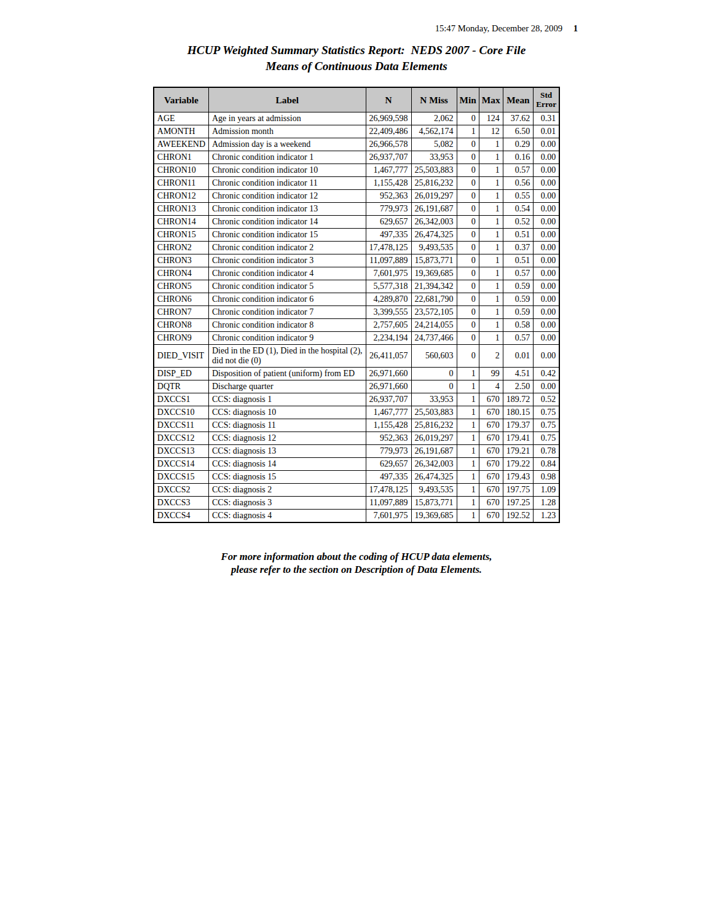15:47 Monday, December 28, 20091
HCUP Weighted Summary Statistics Report: NEDS 2007 - Core File
Means of Continuous Data Elements
| Variable | Label | N | N Miss | Min | Max | Mean | Std Error |
| --- | --- | --- | --- | --- | --- | --- | --- |
| AGE | Age in years at admission | 26,969,598 | 2,062 | 0 | 124 | 37.62 | 0.31 |
| AMONTH | Admission month | 22,409,486 | 4,562,174 | 1 | 12 | 6.50 | 0.01 |
| AWEEKEND | Admission day is a weekend | 26,966,578 | 5,082 | 0 | 1 | 0.29 | 0.00 |
| CHRON1 | Chronic condition indicator 1 | 26,937,707 | 33,953 | 0 | 1 | 0.16 | 0.00 |
| CHRON10 | Chronic condition indicator 10 | 1,467,777 | 25,503,883 | 0 | 1 | 0.57 | 0.00 |
| CHRON11 | Chronic condition indicator 11 | 1,155,428 | 25,816,232 | 0 | 1 | 0.56 | 0.00 |
| CHRON12 | Chronic condition indicator 12 | 952,363 | 26,019,297 | 0 | 1 | 0.55 | 0.00 |
| CHRON13 | Chronic condition indicator 13 | 779,973 | 26,191,687 | 0 | 1 | 0.54 | 0.00 |
| CHRON14 | Chronic condition indicator 14 | 629,657 | 26,342,003 | 0 | 1 | 0.52 | 0.00 |
| CHRON15 | Chronic condition indicator 15 | 497,335 | 26,474,325 | 0 | 1 | 0.51 | 0.00 |
| CHRON2 | Chronic condition indicator 2 | 17,478,125 | 9,493,535 | 0 | 1 | 0.37 | 0.00 |
| CHRON3 | Chronic condition indicator 3 | 11,097,889 | 15,873,771 | 0 | 1 | 0.51 | 0.00 |
| CHRON4 | Chronic condition indicator 4 | 7,601,975 | 19,369,685 | 0 | 1 | 0.57 | 0.00 |
| CHRON5 | Chronic condition indicator 5 | 5,577,318 | 21,394,342 | 0 | 1 | 0.59 | 0.00 |
| CHRON6 | Chronic condition indicator 6 | 4,289,870 | 22,681,790 | 0 | 1 | 0.59 | 0.00 |
| CHRON7 | Chronic condition indicator 7 | 3,399,555 | 23,572,105 | 0 | 1 | 0.59 | 0.00 |
| CHRON8 | Chronic condition indicator 8 | 2,757,605 | 24,214,055 | 0 | 1 | 0.58 | 0.00 |
| CHRON9 | Chronic condition indicator 9 | 2,234,194 | 24,737,466 | 0 | 1 | 0.57 | 0.00 |
| DIED_VISIT | Died in the ED (1), Died in the hospital (2), did not die (0) | 26,411,057 | 560,603 | 0 | 2 | 0.01 | 0.00 |
| DISP_ED | Disposition of patient (uniform) from ED | 26,971,660 | 0 | 1 | 99 | 4.51 | 0.42 |
| DQTR | Discharge quarter | 26,971,660 | 0 | 1 | 4 | 2.50 | 0.00 |
| DXCCS1 | CCS: diagnosis 1 | 26,937,707 | 33,953 | 1 | 670 | 189.72 | 0.52 |
| DXCCS10 | CCS: diagnosis 10 | 1,467,777 | 25,503,883 | 1 | 670 | 180.15 | 0.75 |
| DXCCS11 | CCS: diagnosis 11 | 1,155,428 | 25,816,232 | 1 | 670 | 179.37 | 0.75 |
| DXCCS12 | CCS: diagnosis 12 | 952,363 | 26,019,297 | 1 | 670 | 179.41 | 0.75 |
| DXCCS13 | CCS: diagnosis 13 | 779,973 | 26,191,687 | 1 | 670 | 179.21 | 0.78 |
| DXCCS14 | CCS: diagnosis 14 | 629,657 | 26,342,003 | 1 | 670 | 179.22 | 0.84 |
| DXCCS15 | CCS: diagnosis 15 | 497,335 | 26,474,325 | 1 | 670 | 179.43 | 0.98 |
| DXCCS2 | CCS: diagnosis 2 | 17,478,125 | 9,493,535 | 1 | 670 | 197.75 | 1.09 |
| DXCCS3 | CCS: diagnosis 3 | 11,097,889 | 15,873,771 | 1 | 670 | 197.25 | 1.28 |
| DXCCS4 | CCS: diagnosis 4 | 7,601,975 | 19,369,685 | 1 | 670 | 192.52 | 1.23 |
For more information about the coding of HCUP data elements,
please refer to the section on Description of Data Elements.